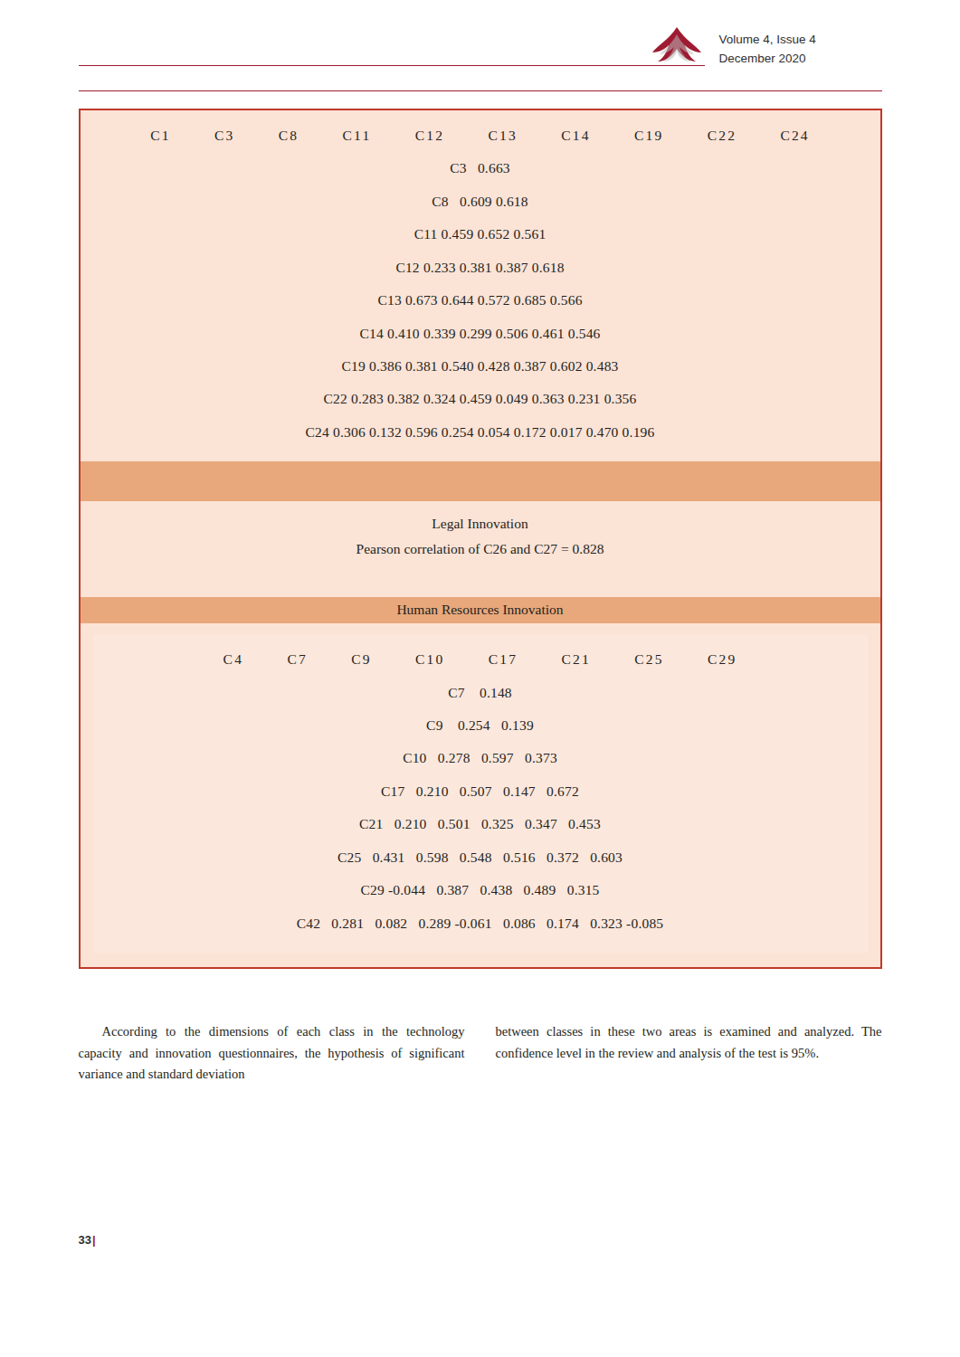Volume 4, Issue 4
December 2020
C1 C3 C8 C11 C12 C13 C14 C19 C22 C24
C3 0.663
C8 0.609 0.618
C11 0.459 0.652 0.561
C12 0.233 0.381 0.387 0.618
C13 0.673 0.644 0.572 0.685 0.566
C14 0.410 0.339 0.299 0.506 0.461 0.546
C19 0.386 0.381 0.540 0.428 0.387 0.602 0.483
C22 0.283 0.382 0.324 0.459 0.049 0.363 0.231 0.356
C24 0.306 0.132 0.596 0.254 0.054 0.172 0.017 0.470 0.196
Legal Innovation
Pearson correlation of C26 and C27 = 0.828
Human Resources Innovation
C4 C7 C9 C10 C17 C21 C25 C29
C7 0.148
C9 0.254 0.139
C10 0.278 0.597 0.373
C17 0.210 0.507 0.147 0.672
C21 0.210 0.501 0.325 0.347 0.453
C25 0.431 0.598 0.548 0.516 0.372 0.603
C29 -0.044 0.387 0.438 0.489 0.315
C42 0.281 0.082 0.289 -0.061 0.086 0.174 0.323 -0.085
According to the dimensions of each class in the technology capacity and innovation questionnaires, the hypothesis of significant variance and standard deviation
between classes in these two areas is examined and analyzed. The confidence level in the review and analysis of the test is 95%.
33|